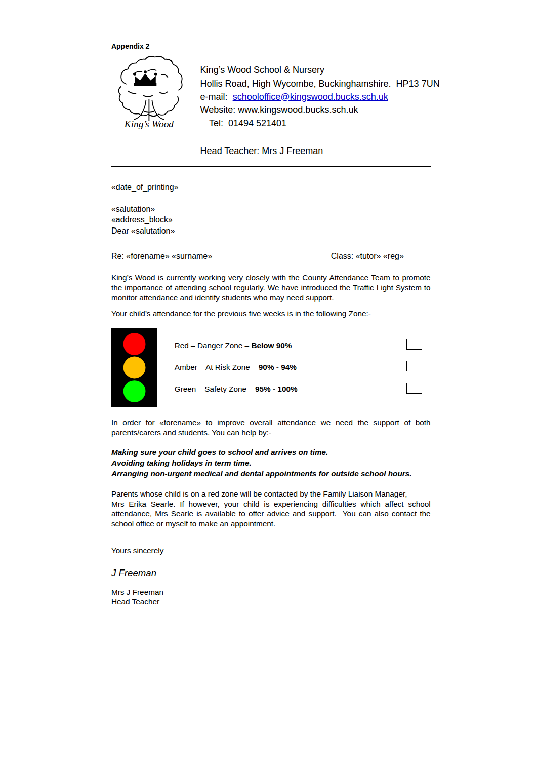Appendix 2
King’s Wood
King’s Wood School & Nursery
Hollis Road, High Wycombe, Buckinghamshire. HP13 7UN
e-mail: schooloffice@kingswood.bucks.sch.uk
Website: www.kingswood.bucks.sch.uk
Tel: 01494 521401
Head Teacher: Mrs J Freeman
«date_of_printing»
«salutation»
«address_block»
Dear «salutation»
Re: «forename» «surname» Class: «tutor» «reg»
King’s Wood is currently working very closely with the County Attendance Team to promote the importance of attending school regularly. We have introduced the Traffic Light System to monitor attendance and identify students who may need support.
Your child’s attendance for the previous five weeks is in the following Zone:-
| Red – Danger Zone – Below 90% | |
| Amber – At Risk Zone – 90% - 94% | |
| Green – Safety Zone – 95% - 100% | |
In order for «forename» to improve overall attendance we need the support of both parents/carers and students. You can help by:-
Making sure your child goes to school and arrives on time.
Avoiding taking holidays in term time.
Arranging non-urgent medical and dental appointments for outside school hours.
Parents whose child is on a red zone will be contacted by the Family Liaison Manager,
Mrs Erika Searle. If however, your child is experiencing difficulties which affect school attendance, Mrs Searle is available to offer advice and support. You can also contact the school office or myself to make an appointment.
Yours sincerely
J Freeman
Mrs J Freeman
Head Teacher